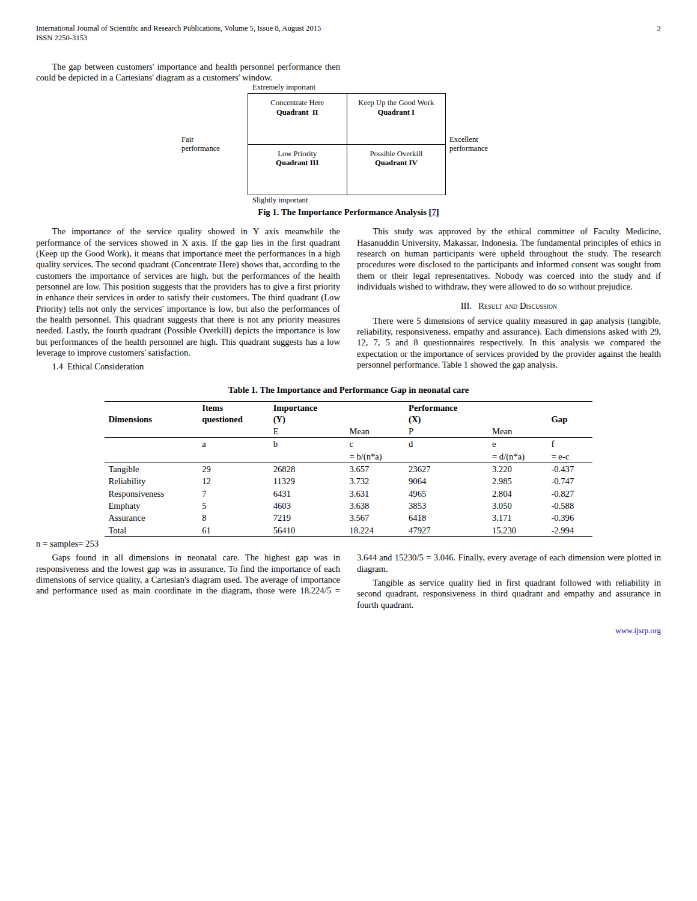International Journal of Scientific and Research Publications, Volume 5, Issue 8, August 2015
ISSN 2250-3153 2
The gap between customers' importance and health personnel performance then could be depicted in a Cartesians' diagram as a customers' window.
Extremely important
Fair
performance
| Concentrate Here Quadrant II | Keep Up the Good Work Quadrant I |
| Low Priority Quadrant III | Possible Overkill Quadrant IV |
Excellent
performance
Slightly important
Fig 1. The Importance Performance Analysis [7]
The importance of the service quality showed in Y axis meanwhile the performance of the services showed in X axis. If the gap lies in the first quadrant (Keep up the Good Work), it means that importance meet the performances in a high quality services. The second quadrant (Concentrate Here) shows that, according to the customers the importance of services are high, but the performances of the health personnel are low. This position suggests that the providers has to give a first priority in enhance their services in order to satisfy their customers. The third quadrant (Low Priority) tells not only the services' importance is low, but also the performances of the health personnel. This quadrant suggests that there is not any priority measures needed. Lastly, the fourth quadrant (Possible Overkill) depicts the importance is low but performances of the health personnel are high. This quadrant suggests has a low leverage to improve customers' satisfaction.
1.4 Ethical Consideration
This study was approved by the ethical committee of Faculty Medicine, Hasanuddin University, Makassar, Indonesia. The fundamental principles of ethics in research on human participants were upheld throughout the study. The research procedures were disclosed to the participants and informed consent was sought from them or their legal representatives. Nobody was coerced into the study and if individuals wished to withdraw, they were allowed to do so without prejudice.
III. Result and Discussion
There were 5 dimensions of service quality measured in gap analysis (tangible, reliability, responsiveness, empathy and assurance). Each dimensions asked with 29, 12, 7, 5 and 8 questionnaires respectively. In this analysis we compared the expectation or the importance of services provided by the provider against the health personnel performance. Table 1 showed the gap analysis.
Table 1. The Importance and Performance Gap in neonatal care
| Dimensions | Items questioned | Importance (Y) | | Performance (X) | | Gap |
| --- | --- | --- | --- | --- | --- | --- |
| | | E | Mean | P | Mean | |
| | a | b | c | d | e | f |
| | | | = b/(n*a) | | = d/(n*a) | = e-c |
| Tangible | 29 | 26828 | 3.657 | 23627 | 3.220 | -0.437 |
| Reliability | 12 | 11329 | 3.732 | 9064 | 2.985 | -0.747 |
| Responsiveness | 7 | 6431 | 3.631 | 4965 | 2.804 | -0.827 |
| Emphaty | 5 | 4603 | 3.638 | 3853 | 3.050 | -0.588 |
| Assurance | 8 | 7219 | 3.567 | 6418 | 3.171 | -0.396 |
| Total | 61 | 56410 | 18.224 | 47927 | 15.230 | -2.994 |
n = samples= 253
Gaps found in all dimensions in neonatal care. The highest gap was in responsiveness and the lowest gap was in assurance. To find the importance of each dimensions of service quality, a Cartesian's diagram used. The average of importance and performance used as main coordinate in the diagram, those were 18.224/5 = 3.644 and 15230/5 = 3.046. Finally, every average of each dimension were plotted in diagram.
Tangible as service quality lied in first quadrant followed with reliability in second quadrant, responsiveness in third quadrant and empathy and assurance in fourth quadrant.
www.ijsrp.org